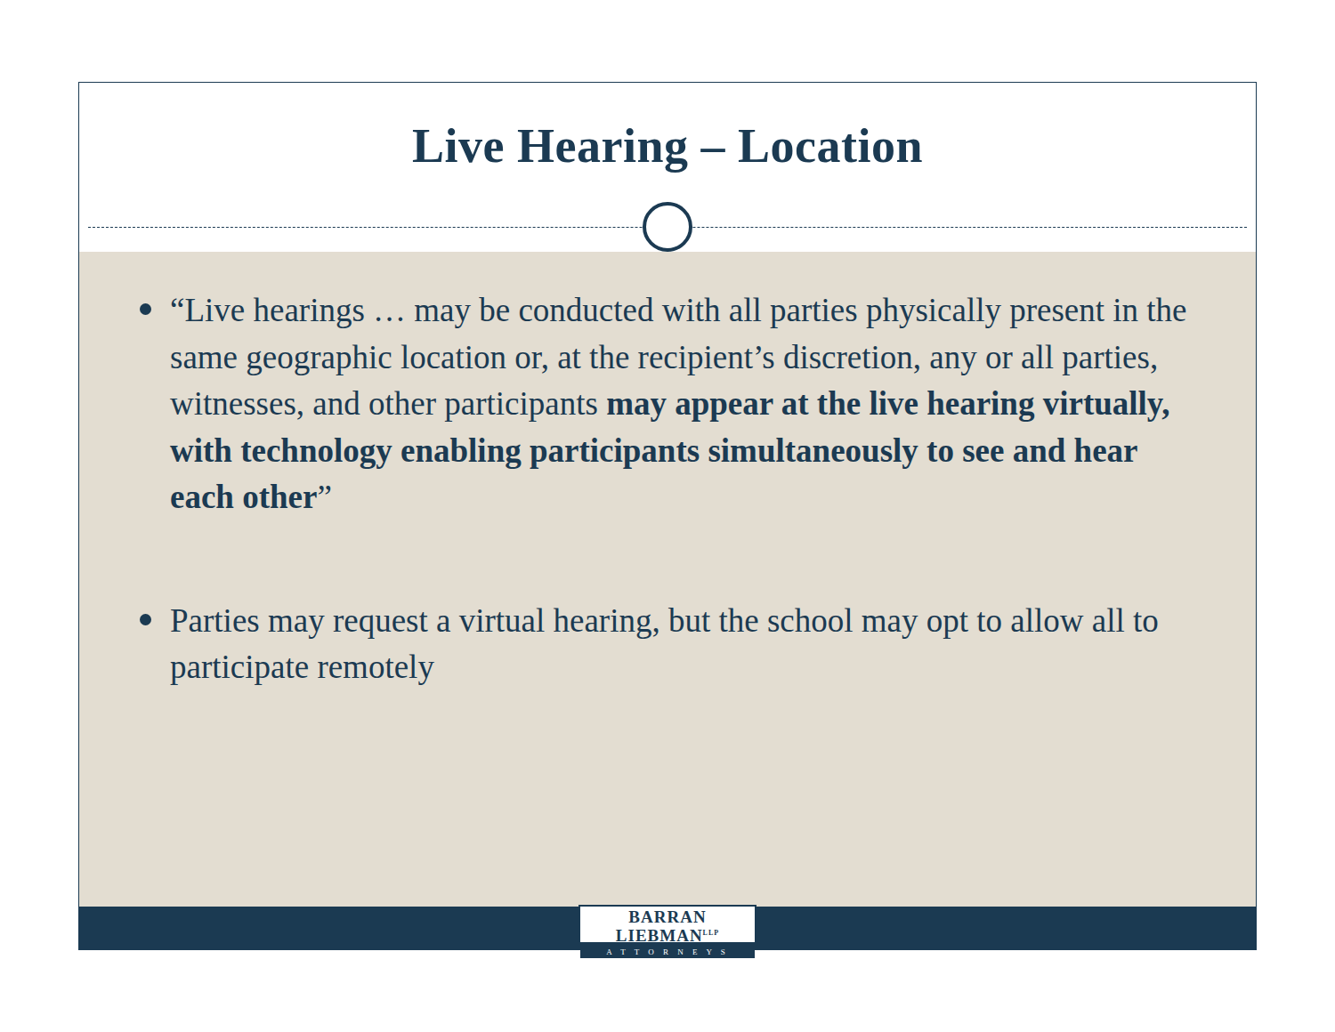Live Hearing – Location
“Live hearings … may be conducted with all parties physically present in the same geographic location or, at the recipient’s discretion, any or all parties, witnesses, and other participants may appear at the live hearing virtually, with technology enabling participants simultaneously to see and hear each other”
Parties may request a virtual hearing, but the school may opt to allow all to participate remotely
BARRAN LIEBMANLLP
A T T O R N E Y S